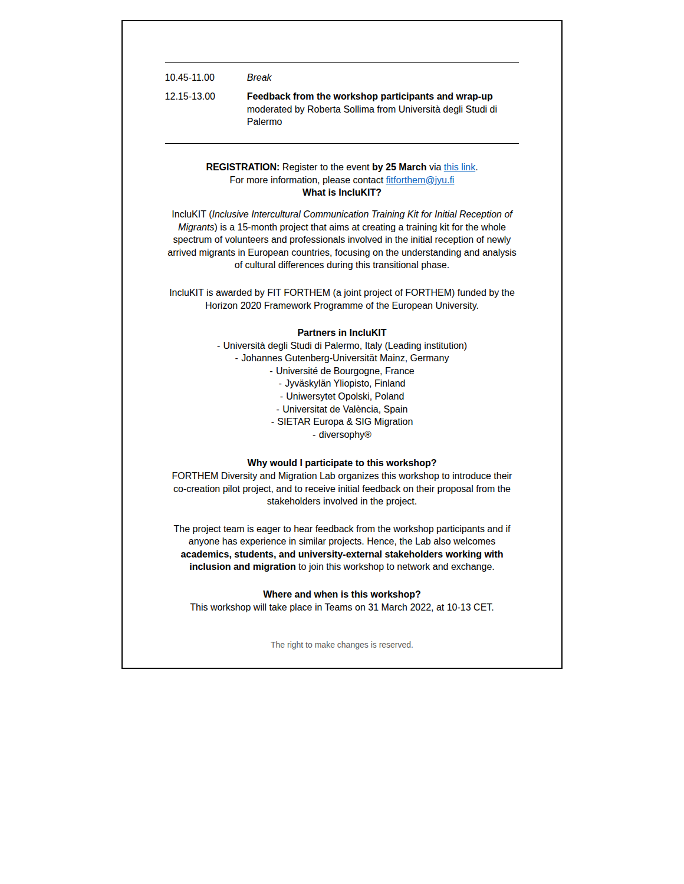| 10.45-11.00 | Break |
| 12.15-13.00 | Feedback from the workshop participants and wrap-up moderated by Roberta Sollima from Università degli Studi di Palermo |
REGISTRATION: Register to the event by 25 March via this link.
For more information, please contact fitforthem@jyu.fi
What is IncluKIT?
IncluKIT (Inclusive Intercultural Communication Training Kit for Initial Reception of Migrants) is a 15-month project that aims at creating a training kit for the whole spectrum of volunteers and professionals involved in the initial reception of newly arrived migrants in European countries, focusing on the understanding and analysis of cultural differences during this transitional phase.
IncluKIT is awarded by FIT FORTHEM (a joint project of FORTHEM) funded by the Horizon 2020 Framework Programme of the European University.
Partners in IncluKIT
-Università degli Studi di Palermo, Italy (Leading institution)
-Johannes Gutenberg-Universität Mainz, Germany
-Université de Bourgogne, France
-Jyväskylän Yliopisto, Finland
-Uniwersytet Opolski, Poland
-Universitat de València, Spain
-SIETAR Europa & SIG Migration
-diversophy®
Why would I participate to this workshop?
FORTHEM Diversity and Migration Lab organizes this workshop to introduce their co-creation pilot project, and to receive initial feedback on their proposal from the stakeholders involved in the project.
The project team is eager to hear feedback from the workshop participants and if anyone has experience in similar projects. Hence, the Lab also welcomes academics, students, and university-external stakeholders working with inclusion and migration to join this workshop to network and exchange.
Where and when is this workshop?
This workshop will take place in Teams on 31 March 2022, at 10-13 CET.
The right to make changes is reserved.